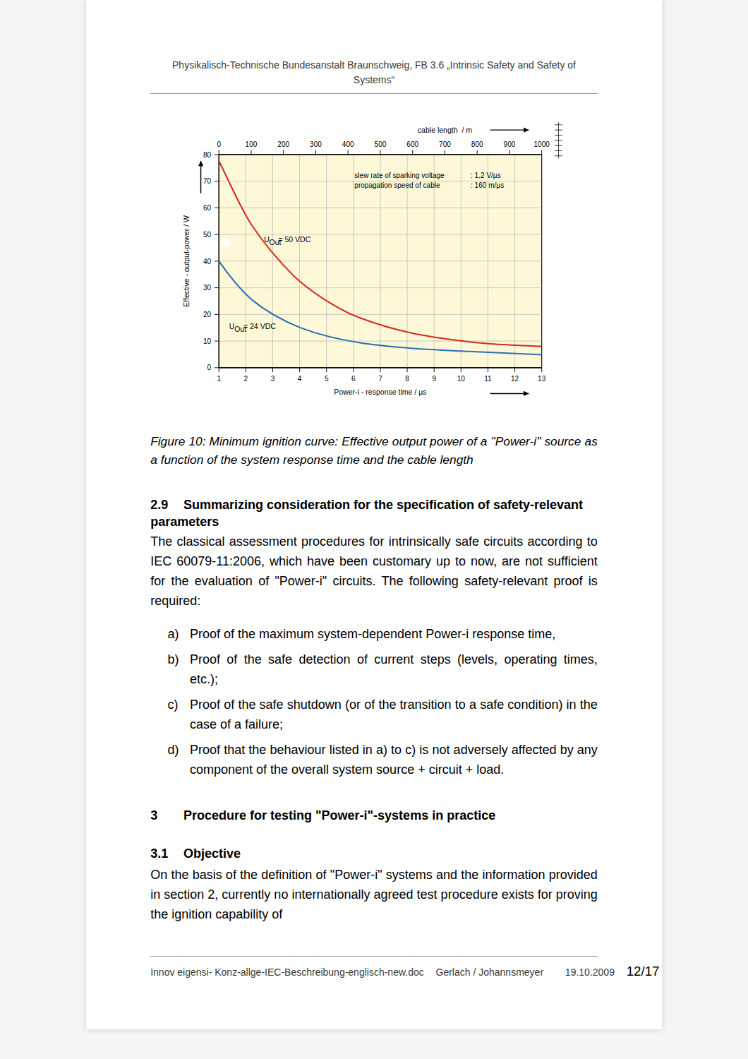Physikalisch-Technische Bundesanstalt Braunschweig, FB 3.6 „Intrinsic Safety and Safety of Systems“
0 100 200 300 400 500 600 700 800 900 1000 cable length / m 80 70 60 50 40 30 20 10 0 Effective - output-power / W 1 2 3 4 5 6 7 8 9 10 11 12 13 Power-i - response time / µs slew rate of sparking voltage : 1,2 V/µs propagation speed of cable : 160 m/µs U Out = 50 VDC U Out = 24 VDC
Figure 10: Minimum ignition curve: Effective output power of a "Power-i" source as a function of the system response time and the cable length
2.9 Summarizing consideration for the specification of safety-relevant parameters
The classical assessment procedures for intrinsically safe circuits according to IEC 60079-11:2006, which have been customary up to now, are not sufficient for the evaluation of "Power-i" circuits. The following safety-relevant proof is required:
Proof of the maximum system-dependent Power-i response time,
Proof of the safe detection of current steps (levels, operating times, etc.);
Proof of the safe shutdown (or of the transition to a safe condition) in the case of a failure;
Proof that the behaviour listed in a) to c) is not adversely affected by any component of the overall system source + circuit + load.
3 Procedure for testing "Power-i"-systems in practice
3.1 Objective
On the basis of the definition of "Power-i" systems and the information provided in section 2, currently no internationally agreed test procedure exists for proving the ignition capability of
Innov eigensi- Konz-allge-IEC-Beschreibung-englisch-new.doc Gerlach / Johannsmeyer19.10.2009 12/17